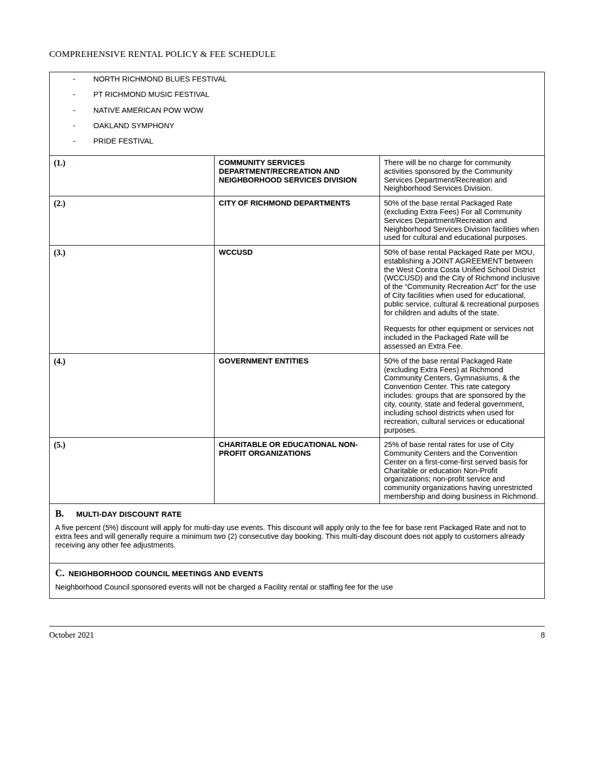COMPREHENSIVE RENTAL POLICY & FEE SCHEDULE
| NORTH RICHMOND BLUES FESTIVAL PT RICHMOND MUSIC FESTIVAL NATIVE AMERICAN POW WOW OAKLAND SYMPHONY PRIDE FESTIVAL |
| (1.) | COMMUNITY SERVICES DEPARTMENT/RECREATION AND NEIGHBORHOOD SERVICES DIVISION | There will be no charge for community activities sponsored by the Community Services Department/Recreation and Neighborhood Services Division. |
| (2.) | CITY OF RICHMOND DEPARTMENTS | 50% of the base rental Packaged Rate (excluding Extra Fees) For all Community Services Department/Recreation and Neighborhood Services Division facilities when used for cultural and educational purposes. |
| (3.) | WCCUSD | 50% of base rental Packaged Rate per MOU, establishing a JOINT AGREEMENT between the West Contra Costa Unified School District (WCCUSD) and the City of Richmond inclusive of the “Community Recreation Act” for the use of City facilities when used for educational, public service, cultural & recreational purposes for children and adults of the state. Requests for other equipment or services not included in the Packaged Rate will be assessed an Extra Fee. |
| (4.) | GOVERNMENT ENTITIES | 50% of the base rental Packaged Rate (excluding Extra Fees) at Richmond Community Centers, Gymnasiums, & the Convention Center. This rate category includes: groups that are sponsored by the city, county, state and federal government, including school districts when used for recreation, cultural services or educational purposes. |
| (5.) | CHARITABLE OR EDUCATIONAL NON-PROFIT ORGANIZATIONS | 25% of base rental rates for use of City Community Centers and the Convention Center on a first-come-first served basis for Charitable or education Non-Profit organizations; non-profit service and community organizations having unrestricted membership and doing business in Richmond. |
B. MULTI-DAY DISCOUNT RATE
A five percent (5%) discount will apply for multi-day use events. This discount will apply only to the fee for base rent Packaged Rate and not to extra fees and will generally require a minimum two (2) consecutive day booking. This multi-day discount does not apply to customers already receiving any other fee adjustments.
C. NEIGHBORHOOD COUNCIL MEETINGS AND EVENTS
Neighborhood Council sponsored events will not be charged a Facility rental or staffing fee for the use
October 2021 8